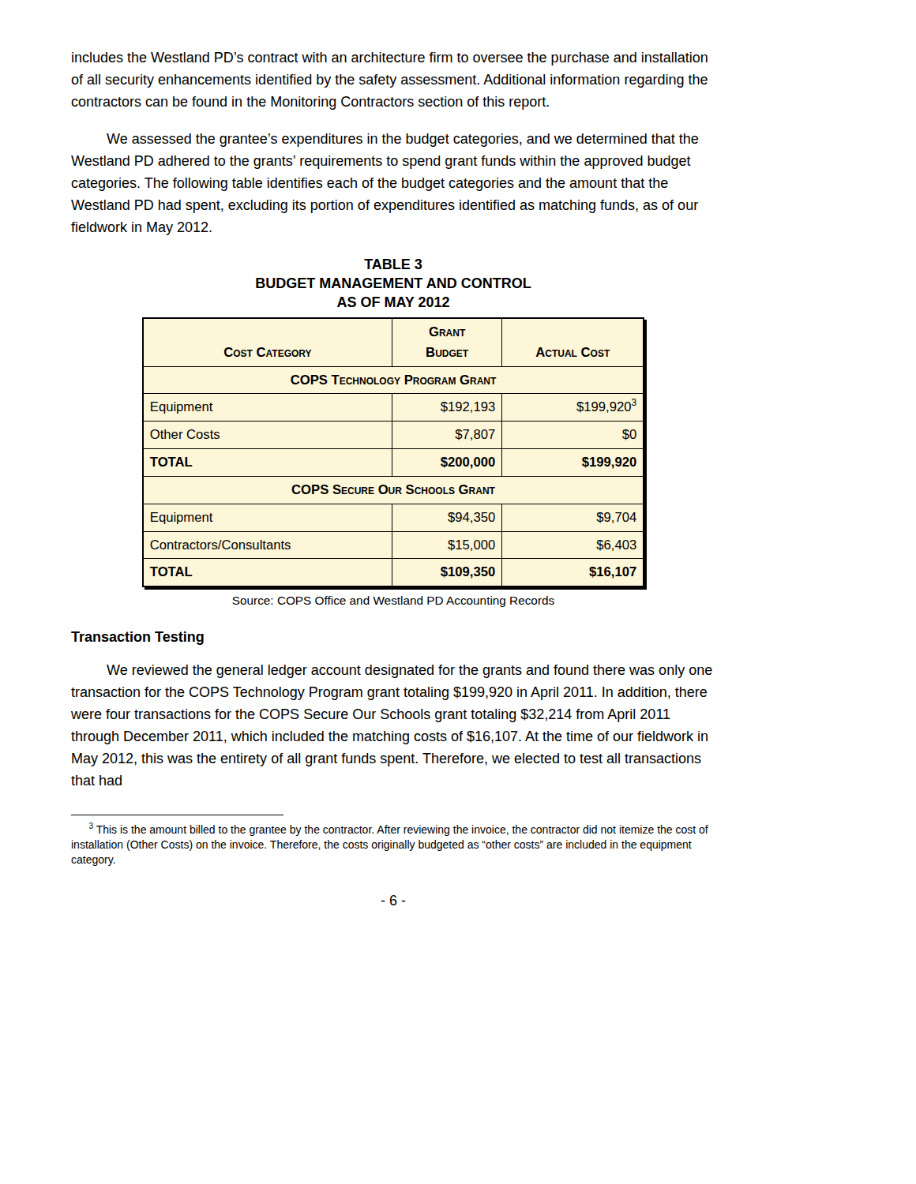includes the Westland PD’s contract with an architecture firm to oversee the purchase and installation of all security enhancements identified by the safety assessment. Additional information regarding the contractors can be found in the Monitoring Contractors section of this report.
We assessed the grantee’s expenditures in the budget categories, and we determined that the Westland PD adhered to the grants’ requirements to spend grant funds within the approved budget categories. The following table identifies each of the budget categories and the amount that the Westland PD had spent, excluding its portion of expenditures identified as matching funds, as of our fieldwork in May 2012.
TABLE 3
BUDGET MANAGEMENT AND CONTROL
AS OF MAY 2012
| Cost Category | Grant Budget | Actual Cost |
| --- | --- | --- |
| COPS Technology Program Grant |
| Equipment | $192,193 | $199,920 3 |
| Other Costs | $7,807 | $0 |
| TOTAL | $200,000 | $199,920 |
| COPS Secure Our Schools Grant |
| Equipment | $94,350 | $9,704 |
| Contractors/Consultants | $15,000 | $6,403 |
| TOTAL | $109,350 | $16,107 |
Source: COPS Office and Westland PD Accounting Records
Transaction Testing
We reviewed the general ledger account designated for the grants and found there was only one transaction for the COPS Technology Program grant totaling $199,920 in April 2011. In addition, there were four transactions for the COPS Secure Our Schools grant totaling $32,214 from April 2011 through December 2011, which included the matching costs of $16,107. At the time of our fieldwork in May 2012, this was the entirety of all grant funds spent. Therefore, we elected to test all transactions that had
3 This is the amount billed to the grantee by the contractor. After reviewing the invoice, the contractor did not itemize the cost of installation (Other Costs) on the invoice. Therefore, the costs originally budgeted as “other costs” are included in the equipment category.
- 6 -